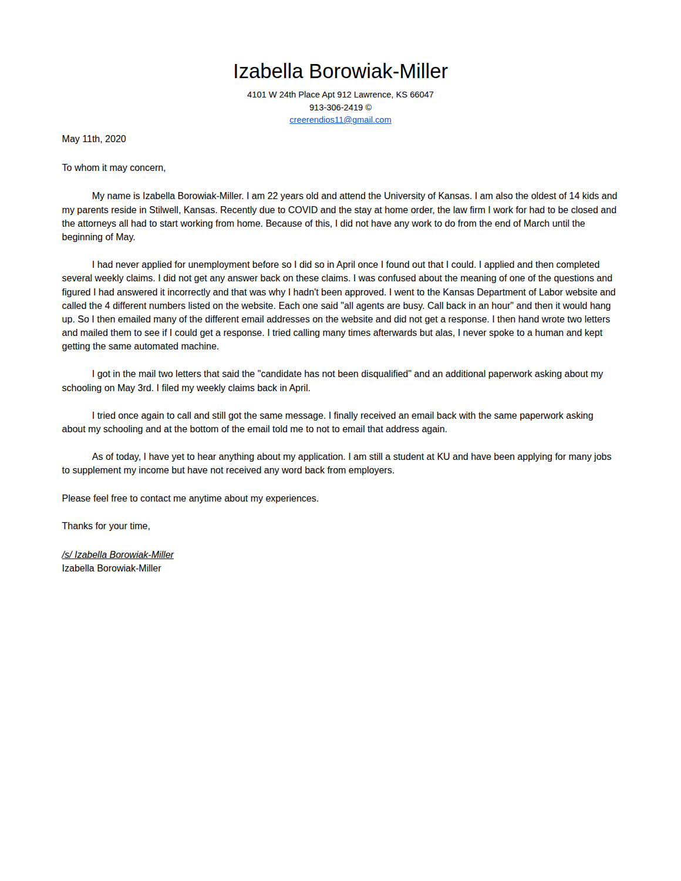Izabella Borowiak-Miller
4101 W 24th Place Apt 912 Lawrence, KS 66047
913-306-2419 ©
creerendios11@gmail.com
May 11th, 2020
To whom it may concern,
My name is Izabella Borowiak-Miller. I am 22 years old and attend the University of Kansas. I am also the oldest of 14 kids and my parents reside in Stilwell, Kansas. Recently due to COVID and the stay at home order, the law firm I work for had to be closed and the attorneys all had to start working from home. Because of this, I did not have any work to do from the end of March until the beginning of May.
I had never applied for unemployment before so I did so in April once I found out that I could. I applied and then completed several weekly claims. I did not get any answer back on these claims. I was confused about the meaning of one of the questions and figured I had answered it incorrectly and that was why I hadn't been approved. I went to the Kansas Department of Labor website and called the 4 different numbers listed on the website. Each one said "all agents are busy. Call back in an hour" and then it would hang up. So I then emailed many of the different email addresses on the website and did not get a response. I then hand wrote two letters and mailed them to see if I could get a response. I tried calling many times afterwards but alas, I never spoke to a human and kept getting the same automated machine.
I got in the mail two letters that said the "candidate has not been disqualified" and an additional paperwork asking about my schooling on May 3rd. I filed my weekly claims back in April.
I tried once again to call and still got the same message. I finally received an email back with the same paperwork asking about my schooling and at the bottom of the email told me to not to email that address again.
As of today, I have yet to hear anything about my application. I am still a student at KU and have been applying for many jobs to supplement my income but have not received any word back from employers.
Please feel free to contact me anytime about my experiences.
Thanks for your time,
/s/ Izabella Borowiak-Miller
Izabella Borowiak-Miller